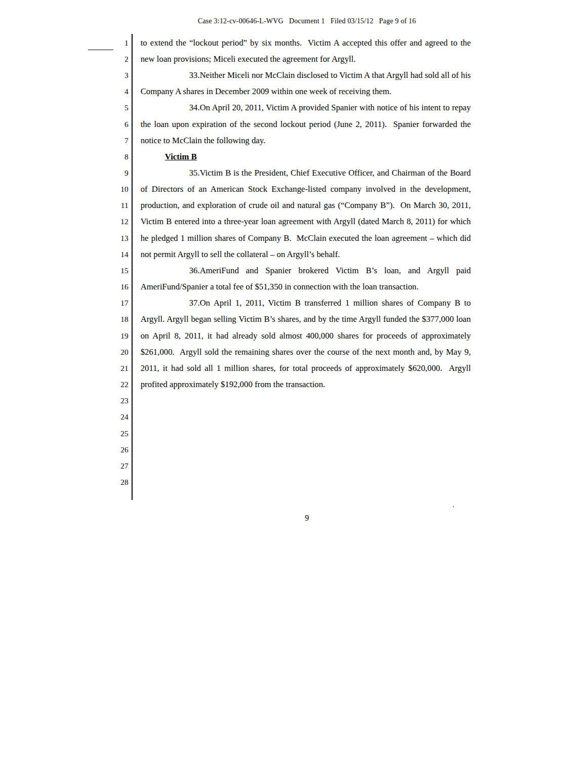Case 3:12-cv-00646-L-WVG Document 1 Filed 03/15/12 Page 9 of 16
1
2
3
4
5
6
7
8
9
10
11
12
13
14
15
16
17
18
19
20
21
22
23
24
25
26
27
28
to extend the “lockout period” by six months. Victim A accepted this offer and agreed to the new loan provisions; Miceli executed the agreement for Argyll.
33. Neither Miceli nor McClain disclosed to Victim A that Argyll had sold all of his Company A shares in December 2009 within one week of receiving them.
34. On April 20, 2011, Victim A provided Spanier with notice of his intent to repay the loan upon expiration of the second lockout period (June 2, 2011). Spanier forwarded the notice to McClain the following day.
Victim B
35. Victim B is the President, Chief Executive Officer, and Chairman of the Board of Directors of an American Stock Exchange-listed company involved in the development, production, and exploration of crude oil and natural gas (“Company B”). On March 30, 2011, Victim B entered into a three-year loan agreement with Argyll (dated March 8, 2011) for which he pledged 1 million shares of Company B. McClain executed the loan agreement – which did not permit Argyll to sell the collateral – on Argyll’s behalf.
36. AmeriFund and Spanier brokered Victim B’s loan, and Argyll paid AmeriFund/Spanier a total fee of $51,350 in connection with the loan transaction.
37. On April 1, 2011, Victim B transferred 1 million shares of Company B to Argyll. Argyll began selling Victim B’s shares, and by the time Argyll funded the $377,000 loan on April 8, 2011, it had already sold almost 400,000 shares for proceeds of approximately $261,000. Argyll sold the remaining shares over the course of the next month and, by May 9, 2011, it had sold all 1 million shares, for total proceeds of approximately $620,000. Argyll profited approximately $192,000 from the transaction.
'
9